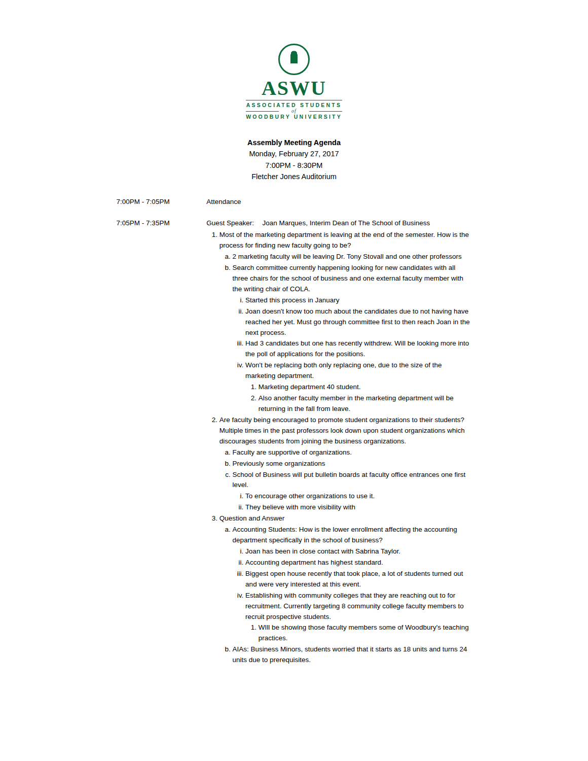ASWU
ASSOCIATED STUDENTS
of
WOODBURY UNIVERSITY
Assembly Meeting Agenda
Monday, February 27, 2017
7:00PM - 8:30PM
Fletcher Jones Auditorium
7:00PM - 7:05PM
Attendance
7:05PM - 7:35PM
Guest Speaker: Joan Marques, Interim Dean of The School of Business
Most of the marketing department is leaving at the end of the semester. How is the process for finding new faculty going to be?
2 marketing faculty will be leaving Dr. Tony Stovall and one other professors
Search committee currently happening looking for new candidates with all three chairs for the school of business and one external faculty member with the writing chair of COLA.
Started this process in January
Joan doesn't know too much about the candidates due to not having have reached her yet. Must go through committee first to then reach Joan in the next process.
Had 3 candidates but one has recently withdrew. Will be looking more into the poll of applications for the positions.
Won't be replacing both only replacing one, due to the size of the marketing department.
Marketing department 40 student.
Also another faculty member in the marketing department will be returning in the fall from leave.
Are faculty being encouraged to promote student organizations to their students? Multiple times in the past professors look down upon student organizations which discourages students from joining the business organizations.
Faculty are supportive of organizations.
Previously some organizations
School of Business will put bulletin boards at faculty office entrances one first level.
To encourage other organizations to use it.
They believe with more visibility with
Question and Answer
Accounting Students: How is the lower enrollment affecting the accounting department specifically in the school of business?
Joan has been in close contact with Sabrina Taylor.
Accounting department has highest standard.
Biggest open house recently that took place, a lot of students turned out and were very interested at this event.
Establishing with community colleges that they are reaching out to for recruitment. Currently targeting 8 community college faculty members to recruit prospective students.
WIll be showing those faculty members some of Woodbury's teaching practices.
AIAs: Business Minors, students worried that it starts as 18 units and turns 24 units due to prerequisites.